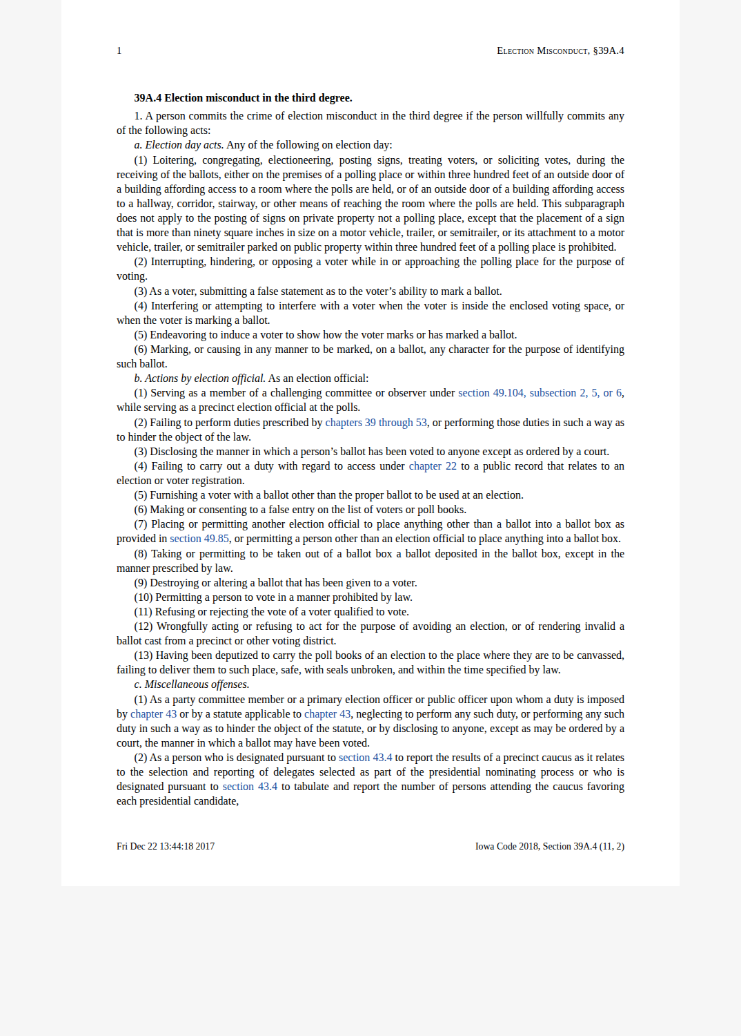1 Election Misconduct, §39A.4
39A.4 Election misconduct in the third degree.
1. A person commits the crime of election misconduct in the third degree if the person willfully commits any of the following acts:
a. Election day acts. Any of the following on election day:
(1) Loitering, congregating, electioneering, posting signs, treating voters, or soliciting votes, during the receiving of the ballots, either on the premises of a polling place or within three hundred feet of an outside door of a building affording access to a room where the polls are held, or of an outside door of a building affording access to a hallway, corridor, stairway, or other means of reaching the room where the polls are held. This subparagraph does not apply to the posting of signs on private property not a polling place, except that the placement of a sign that is more than ninety square inches in size on a motor vehicle, trailer, or semitrailer, or its attachment to a motor vehicle, trailer, or semitrailer parked on public property within three hundred feet of a polling place is prohibited.
(2) Interrupting, hindering, or opposing a voter while in or approaching the polling place for the purpose of voting.
(3) As a voter, submitting a false statement as to the voter’s ability to mark a ballot.
(4) Interfering or attempting to interfere with a voter when the voter is inside the enclosed voting space, or when the voter is marking a ballot.
(5) Endeavoring to induce a voter to show how the voter marks or has marked a ballot.
(6) Marking, or causing in any manner to be marked, on a ballot, any character for the purpose of identifying such ballot.
b. Actions by election official. As an election official:
(1) Serving as a member of a challenging committee or observer under section 49.104, subsection 2, 5, or 6, while serving as a precinct election official at the polls.
(2) Failing to perform duties prescribed by chapters 39 through 53, or performing those duties in such a way as to hinder the object of the law.
(3) Disclosing the manner in which a person’s ballot has been voted to anyone except as ordered by a court.
(4) Failing to carry out a duty with regard to access under chapter 22 to a public record that relates to an election or voter registration.
(5) Furnishing a voter with a ballot other than the proper ballot to be used at an election.
(6) Making or consenting to a false entry on the list of voters or poll books.
(7) Placing or permitting another election official to place anything other than a ballot into a ballot box as provided in section 49.85, or permitting a person other than an election official to place anything into a ballot box.
(8) Taking or permitting to be taken out of a ballot box a ballot deposited in the ballot box, except in the manner prescribed by law.
(9) Destroying or altering a ballot that has been given to a voter.
(10) Permitting a person to vote in a manner prohibited by law.
(11) Refusing or rejecting the vote of a voter qualified to vote.
(12) Wrongfully acting or refusing to act for the purpose of avoiding an election, or of rendering invalid a ballot cast from a precinct or other voting district.
(13) Having been deputized to carry the poll books of an election to the place where they are to be canvassed, failing to deliver them to such place, safe, with seals unbroken, and within the time specified by law.
c. Miscellaneous offenses.
(1) As a party committee member or a primary election officer or public officer upon whom a duty is imposed by chapter 43 or by a statute applicable to chapter 43, neglecting to perform any such duty, or performing any such duty in such a way as to hinder the object of the statute, or by disclosing to anyone, except as may be ordered by a court, the manner in which a ballot may have been voted.
(2) As a person who is designated pursuant to section 43.4 to report the results of a precinct caucus as it relates to the selection and reporting of delegates selected as part of the presidential nominating process or who is designated pursuant to section 43.4 to tabulate and report the number of persons attending the caucus favoring each presidential candidate,
Fri Dec 22 13:44:18 2017 Iowa Code 2018, Section 39A.4 (11, 2)